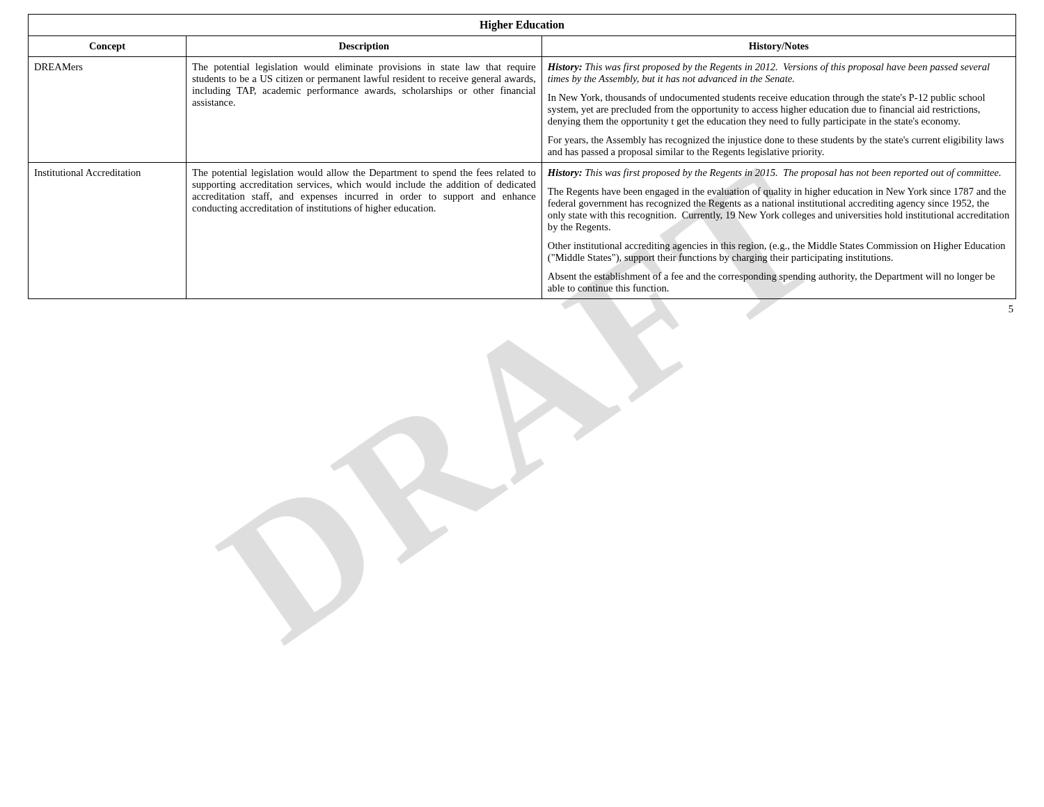DRAFT
| Higher Education |
| --- |
| Concept | Description | History/Notes |
| DREAMers | The potential legislation would eliminate provisions in state law that require students to be a US citizen or permanent lawful resident to receive general awards, including TAP, academic performance awards, scholarships or other financial assistance. | History: This was first proposed by the Regents in 2012. Versions of this proposal have been passed several times by the Assembly, but it has not advanced in the Senate. In New York, thousands of undocumented students receive education through the state's P-12 public school system, yet are precluded from the opportunity to access higher education due to financial aid restrictions, denying them the opportunity t get the education they need to fully participate in the state's economy. For years, the Assembly has recognized the injustice done to these students by the state's current eligibility laws and has passed a proposal similar to the Regents legislative priority. |
| Institutional Accreditation | The potential legislation would allow the Department to spend the fees related to supporting accreditation services, which would include the addition of dedicated accreditation staff, and expenses incurred in order to support and enhance conducting accreditation of institutions of higher education. | History: This was first proposed by the Regents in 2015. The proposal has not been reported out of committee. The Regents have been engaged in the evaluation of quality in higher education in New York since 1787 and the federal government has recognized the Regents as a national institutional accrediting agency since 1952, the only state with this recognition. Currently, 19 New York colleges and universities hold institutional accreditation by the Regents. Other institutional accrediting agencies in this region, (e.g., the Middle States Commission on Higher Education ("Middle States"), support their functions by charging their participating institutions. Absent the establishment of a fee and the corresponding spending authority, the Department will no longer be able to continue this function. |
5